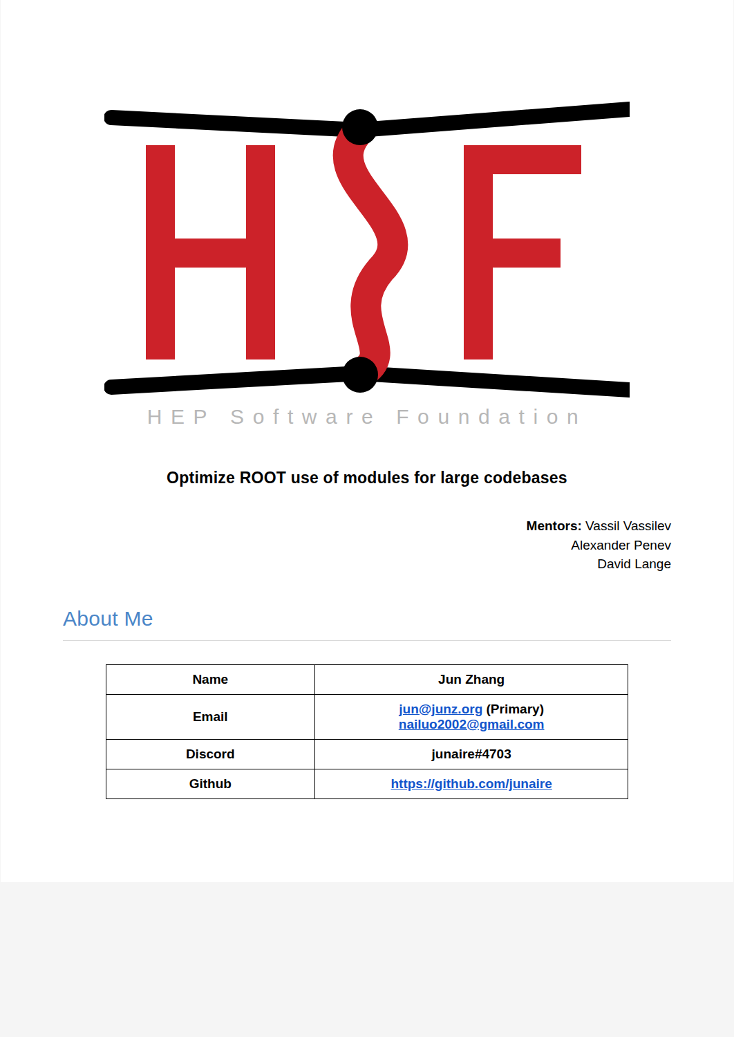HEP Software Foundation
Optimize ROOT use of modules for large codebases
Mentors: Vassil Vassilev
Alexander Penev
David Lange
About Me
| Name | Jun Zhang |
| Email | jun@junz.org (Primary) nailuo2002@gmail.com |
| Discord | junaire#4703 |
| Github | https://github.com/junaire |